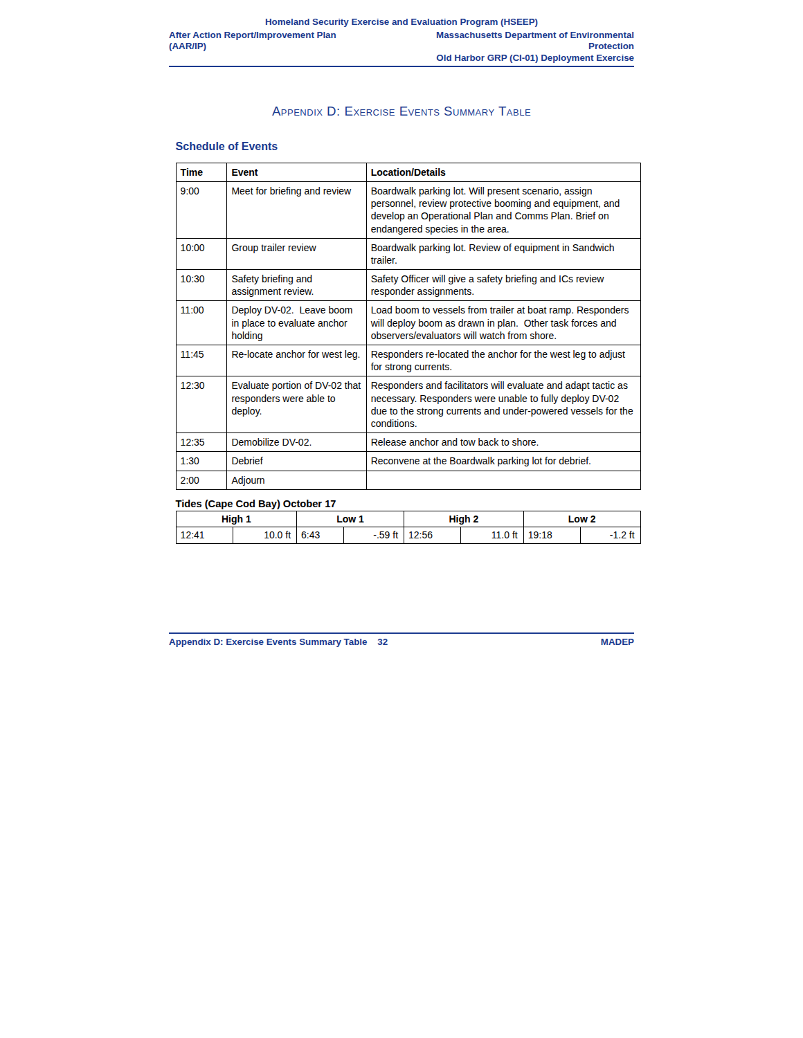Homeland Security Exercise and Evaluation Program (HSEEP)
After Action Report/Improvement Plan
(AAR/IP)
Massachusetts Department of Environmental Protection
Old Harbor GRP (CI-01) Deployment Exercise
Appendix D: Exercise Events Summary Table
Schedule of Events
| Time | Event | Location/Details |
| --- | --- | --- |
| 9:00 | Meet for briefing and review | Boardwalk parking lot. Will present scenario, assign personnel, review protective booming and equipment, and develop an Operational Plan and Comms Plan. Brief on endangered species in the area. |
| 10:00 | Group trailer review | Boardwalk parking lot. Review of equipment in Sandwich trailer. |
| 10:30 | Safety briefing and assignment review. | Safety Officer will give a safety briefing and ICs review responder assignments. |
| 11:00 | Deploy DV-02. Leave boom in place to evaluate anchor holding | Load boom to vessels from trailer at boat ramp. Responders will deploy boom as drawn in plan. Other task forces and observers/evaluators will watch from shore. |
| 11:45 | Re-locate anchor for west leg. | Responders re-located the anchor for the west leg to adjust for strong currents. |
| 12:30 | Evaluate portion of DV-02 that responders were able to deploy. | Responders and facilitators will evaluate and adapt tactic as necessary. Responders were unable to fully deploy DV-02 due to the strong currents and under-powered vessels for the conditions. |
| 12:35 | Demobilize DV-02. | Release anchor and tow back to shore. |
| 1:30 | Debrief | Reconvene at the Boardwalk parking lot for debrief. |
| 2:00 | Adjourn | |
Tides (Cape Cod Bay) October 17
| High 1 | Low 1 | High 2 | Low 2 |
| --- | --- | --- | --- |
| 12:41 | 10.0 ft | 6:43 | -.59 ft | 12:56 | 11.0 ft | 19:18 | -1.2 ft |
Appendix D: Exercise Events Summary Table 32
MADEP